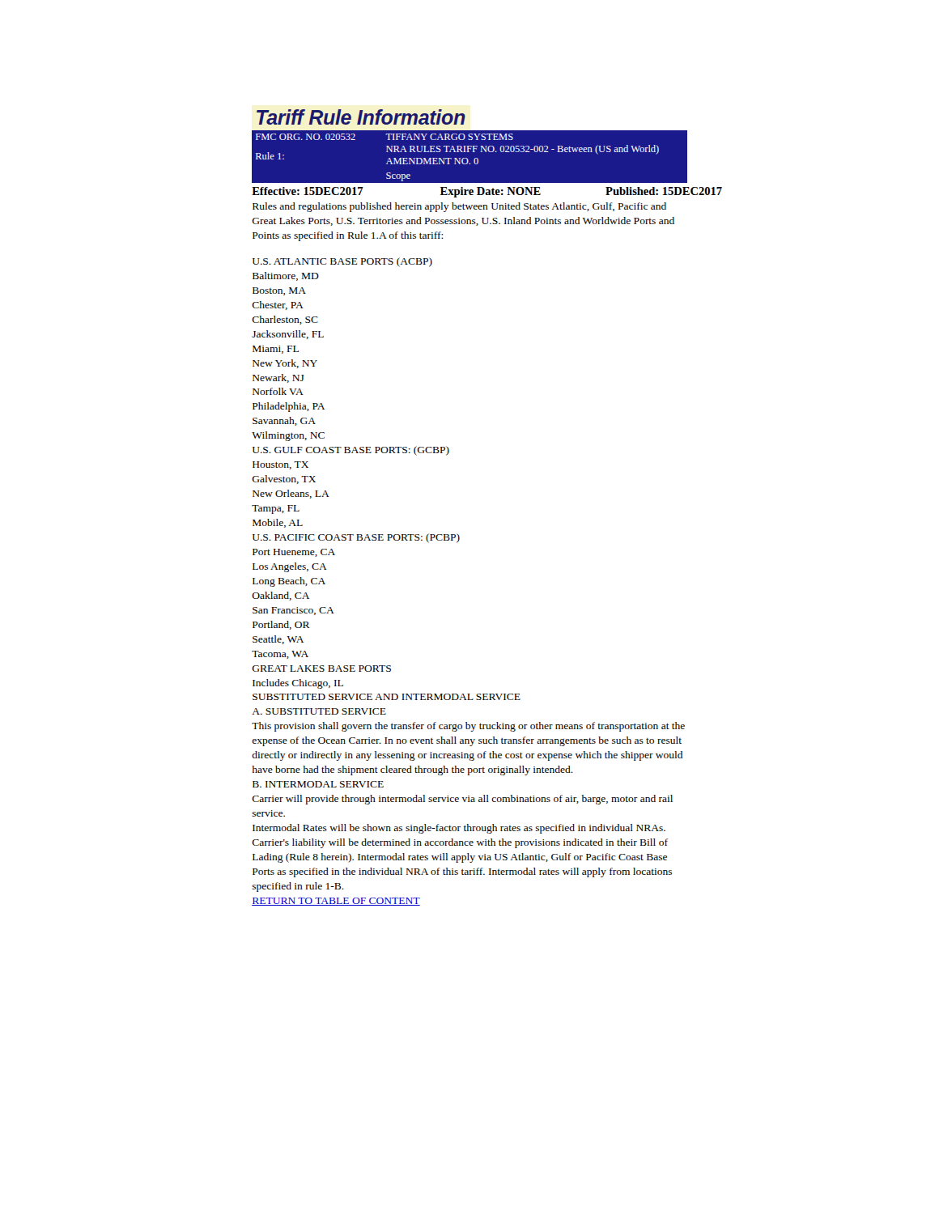Tariff Rule Information
| FMC ORG. NO. 020532 | TIFFANY CARGO SYSTEMS NRA RULES TARIFF NO. 020532-002 - Between (US and World) AMENDMENT NO. 0 |
| Rule 1: |
| | Scope |
Effective: 15DEC2017 Expire Date: NONE Published: 15DEC2017
Rules and regulations published herein apply between United States Atlantic, Gulf, Pacific and Great Lakes Ports, U.S. Territories and Possessions, U.S. Inland Points and Worldwide Ports and Points as specified in Rule 1.A of this tariff:
U.S. ATLANTIC BASE PORTS (ACBP)
Baltimore, MD
Boston, MA
Chester, PA
Charleston, SC
Jacksonville, FL
Miami, FL
New York, NY
Newark, NJ
Norfolk VA
Philadelphia, PA
Savannah, GA
Wilmington, NC
U.S. GULF COAST BASE PORTS: (GCBP)
Houston, TX
Galveston, TX
New Orleans, LA
Tampa, FL
Mobile, AL
U.S. PACIFIC COAST BASE PORTS: (PCBP)
Port Hueneme, CA
Los Angeles, CA
Long Beach, CA
Oakland, CA
San Francisco, CA
Portland, OR
Seattle, WA
Tacoma, WA
GREAT LAKES BASE PORTS
Includes Chicago, IL
SUBSTITUTED SERVICE AND INTERMODAL SERVICE
A. SUBSTITUTED SERVICE
This provision shall govern the transfer of cargo by trucking or other means of transportation at the expense of the Ocean Carrier. In no event shall any such transfer arrangements be such as to result directly or indirectly in any lessening or increasing of the cost or expense which the shipper would have borne had the shipment cleared through the port originally intended.
B. INTERMODAL SERVICE
Carrier will provide through intermodal service via all combinations of air, barge, motor and rail service.
Intermodal Rates will be shown as single-factor through rates as specified in individual NRAs. Carrier's liability will be determined in accordance with the provisions indicated in their Bill of Lading (Rule 8 herein). Intermodal rates will apply via US Atlantic, Gulf or Pacific Coast Base Ports as specified in the individual NRA of this tariff. Intermodal rates will apply from locations specified in rule 1-B.
RETURN TO TABLE OF CONTENT